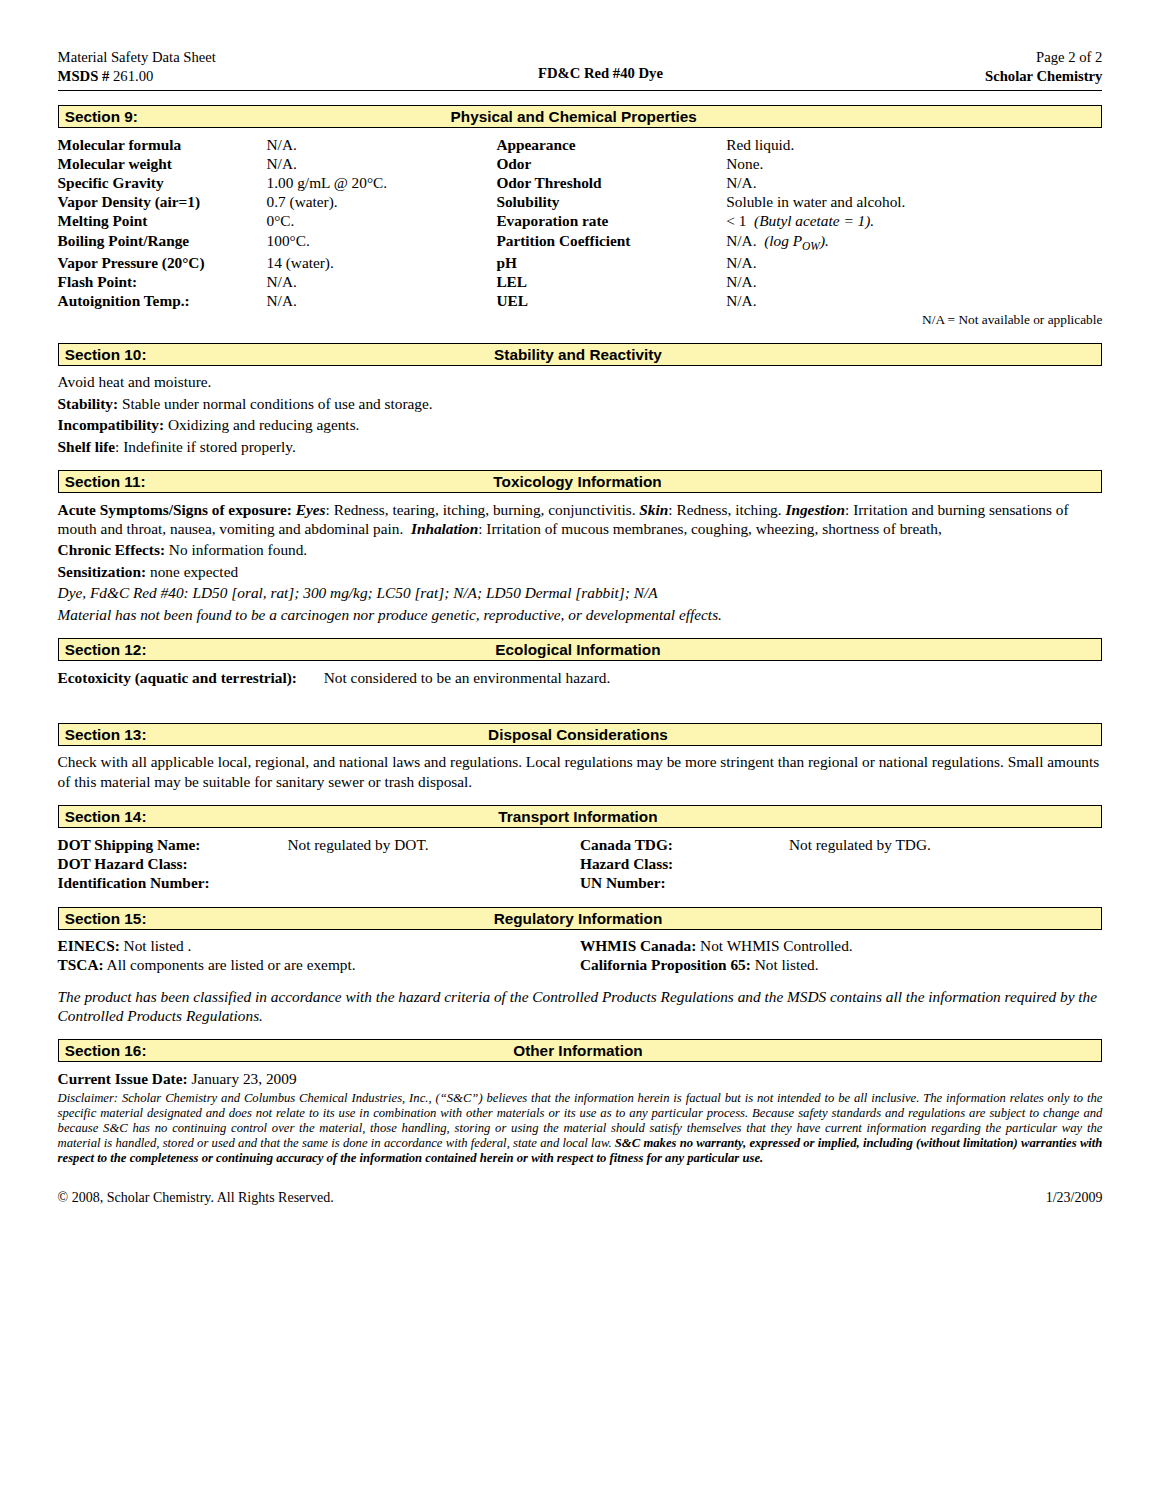Material Safety Data Sheet
MSDS # 261.00
FD&C Red #40 Dye
Page 2 of 2
Scholar Chemistry
Section 9: Physical and Chemical Properties
| Molecular formula | N/A. | Appearance | Red liquid. |
| Molecular weight | N/A. | Odor | None. |
| Specific Gravity | 1.00 g/mL @ 20°C. | Odor Threshold | N/A. |
| Vapor Density (air=1) | 0.7 (water). | Solubility | Soluble in water and alcohol. |
| Melting Point | 0°C. | Evaporation rate | < 1 (Butyl acetate = 1). |
| Boiling Point/Range | 100°C. | Partition Coefficient | N/A. (log P OW ). |
| Vapor Pressure (20°C) | 14 (water). | pH | N/A. |
| Flash Point: | N/A. | LEL | N/A. |
| Autoignition Temp.: | N/A. | UEL | N/A. |
N/A = Not available or applicable
Section 10: Stability and Reactivity
Avoid heat and moisture.
Stability: Stable under normal conditions of use and storage.
Incompatibility: Oxidizing and reducing agents.
Shelf life: Indefinite if stored properly.
Section 11: Toxicology Information
Acute Symptoms/Signs of exposure: Eyes: Redness, tearing, itching, burning, conjunctivitis. Skin: Redness, itching. Ingestion: Irritation and burning sensations of mouth and throat, nausea, vomiting and abdominal pain. Inhalation: Irritation of mucous membranes, coughing, wheezing, shortness of breath,
Chronic Effects: No information found.
Sensitization: none expected
Dye, Fd&C Red #40: LD50 [oral, rat]; 300 mg/kg; LC50 [rat]; N/A; LD50 Dermal [rabbit]; N/A
Material has not been found to be a carcinogen nor produce genetic, reproductive, or developmental effects.
Section 12: Ecological Information
Ecotoxicity (aquatic and terrestrial): Not considered to be an environmental hazard.
Section 13: Disposal Considerations
Check with all applicable local, regional, and national laws and regulations. Local regulations may be more stringent than regional or national regulations. Small amounts of this material may be suitable for sanitary sewer or trash disposal.
Section 14: Transport Information
| DOT Shipping Name: | Not regulated by DOT. | Canada TDG: | Not regulated by TDG. |
| DOT Hazard Class: | | Hazard Class: | |
| Identification Number: | | UN Number: | |
Section 15: Regulatory Information
| EINECS: Not listed . | WHMIS Canada: Not WHMIS Controlled. |
| TSCA: All components are listed or are exempt. | California Proposition 65: Not listed. |
The product has been classified in accordance with the hazard criteria of the Controlled Products Regulations and the MSDS contains all the information required by the Controlled Products Regulations.
Section 16: Other Information
Current Issue Date: January 23, 2009
Disclaimer: Scholar Chemistry and Columbus Chemical Industries, Inc., (“S&C”) believes that the information herein is factual but is not intended to be all inclusive. The information relates only to the specific material designated and does not relate to its use in combination with other materials or its use as to any particular process. Because safety standards and regulations are subject to change and because S&C has no continuing control over the material, those handling, storing or using the material should satisfy themselves that they have current information regarding the particular way the material is handled, stored or used and that the same is done in accordance with federal, state and local law. S&C makes no warranty, expressed or implied, including (without limitation) warranties with respect to the completeness or continuing accuracy of the information contained herein or with respect to fitness for any particular use.
© 2008, Scholar Chemistry. All Rights Reserved.
1/23/2009